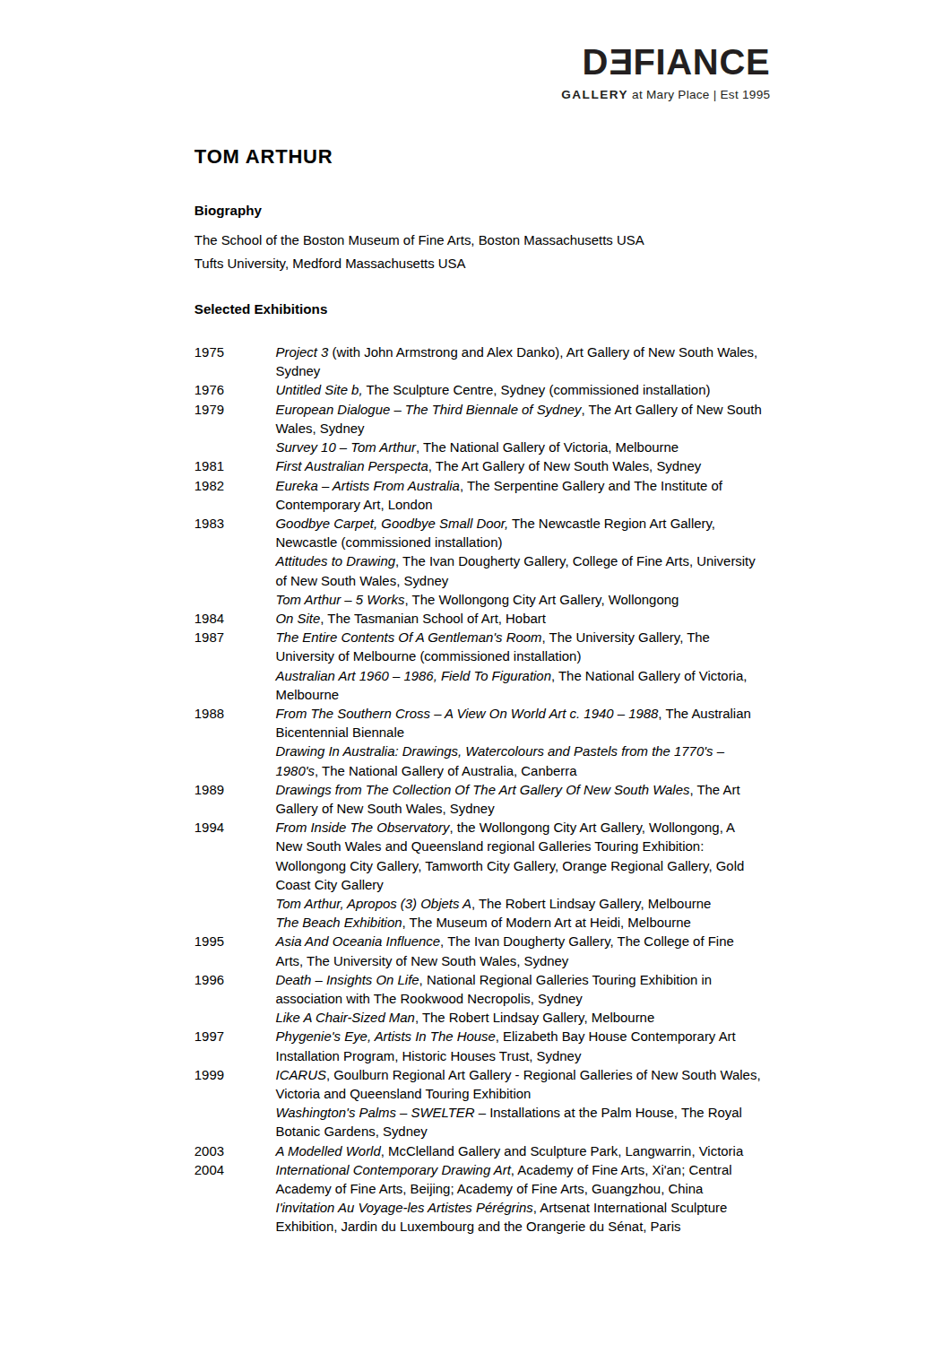DEFIANCE
GALLERY at Mary Place | Est 1995
TOM ARTHUR
Biography
The School of the Boston Museum of Fine Arts, Boston Massachusetts USA
Tufts University, Medford Massachusetts USA
Selected Exhibitions
| 1975 | Project 3 (with John Armstrong and Alex Danko), Art Gallery of New South Wales, Sydney |
| 1976 | Untitled Site b, The Sculpture Centre, Sydney (commissioned installation) |
| 1979 | European Dialogue – The Third Biennale of Sydney , The Art Gallery of New South Wales, Sydney Survey 10 – Tom Arthur , The National Gallery of Victoria, Melbourne |
| 1981 | First Australian Perspecta , The Art Gallery of New South Wales, Sydney |
| 1982 | Eureka – Artists From Australia , The Serpentine Gallery and The Institute of Contemporary Art, London |
| 1983 | Goodbye Carpet, Goodbye Small Door, The Newcastle Region Art Gallery, Newcastle (commissioned installation) Attitudes to Drawing , The Ivan Dougherty Gallery, College of Fine Arts, University of New South Wales, Sydney Tom Arthur – 5 Works , The Wollongong City Art Gallery, Wollongong |
| 1984 | On Site , The Tasmanian School of Art, Hobart |
| 1987 | The Entire Contents Of A Gentleman's Room , The University Gallery, The University of Melbourne (commissioned installation) Australian Art 1960 – 1986, Field To Figuration , The National Gallery of Victoria, Melbourne |
| 1988 | From The Southern Cross – A View On World Art c. 1940 – 1988 , The Australian Bicentennial Biennale Drawing In Australia: Drawings, Watercolours and Pastels from the 1770's – 1980's , The National Gallery of Australia, Canberra |
| 1989 | Drawings from The Collection Of The Art Gallery Of New South Wales , The Art Gallery of New South Wales, Sydney |
| 1994 | From Inside The Observatory , the Wollongong City Art Gallery, Wollongong, A New South Wales and Queensland regional Galleries Touring Exhibition: Wollongong City Gallery, Tamworth City Gallery, Orange Regional Gallery, Gold Coast City Gallery Tom Arthur, Apropos (3) Objets A , The Robert Lindsay Gallery, Melbourne The Beach Exhibition , The Museum of Modern Art at Heidi, Melbourne |
| 1995 | Asia And Oceania Influence , The Ivan Dougherty Gallery, The College of Fine Arts, The University of New South Wales, Sydney |
| 1996 | Death – Insights On Life , National Regional Galleries Touring Exhibition in association with The Rookwood Necropolis, Sydney Like A Chair-Sized Man , The Robert Lindsay Gallery, Melbourne |
| 1997 | Phygenie's Eye, Artists In The House , Elizabeth Bay House Contemporary Art Installation Program, Historic Houses Trust, Sydney |
| 1999 | ICARUS , Goulburn Regional Art Gallery - Regional Galleries of New South Wales, Victoria and Queensland Touring Exhibition Washington's Palms – SWELTER – Installations at the Palm House, The Royal Botanic Gardens, Sydney |
| 2003 | A Modelled World , McClelland Gallery and Sculpture Park, Langwarrin, Victoria |
| 2004 | International Contemporary Drawing Art , Academy of Fine Arts, Xi'an; Central Academy of Fine Arts, Beijing; Academy of Fine Arts, Guangzhou, China I'invitation Au Voyage-les Artistes Pérégrins , Artsenat International Sculpture Exhibition, Jardin du Luxembourg and the Orangerie du Sénat, Paris |